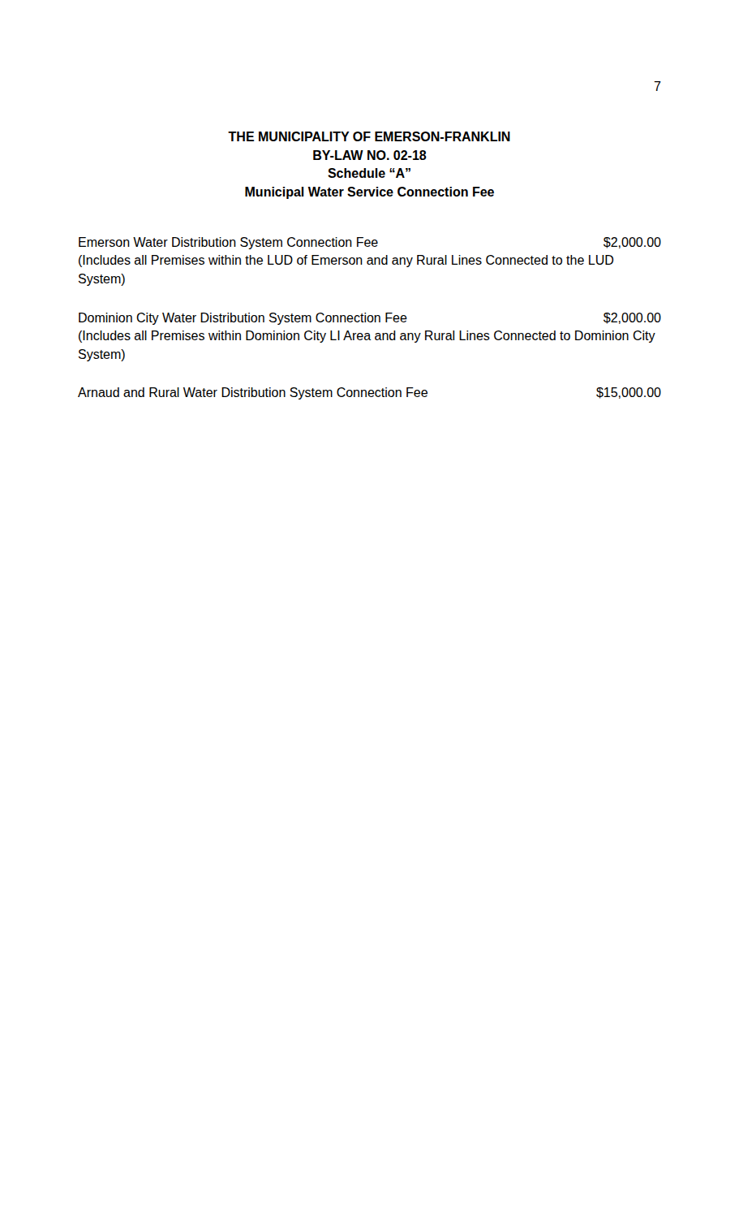7
THE MUNICIPALITY OF EMERSON-FRANKLIN
BY-LAW NO. 02-18
Schedule “A”
Municipal Water Service Connection Fee
Emerson Water Distribution System Connection Fee $2,000.00
(Includes all Premises within the LUD of Emerson and any Rural Lines Connected to the LUD System)
Dominion City Water Distribution System Connection Fee $2,000.00
(Includes all Premises within Dominion City LI Area and any Rural Lines Connected to Dominion City System)
Arnaud and Rural Water Distribution System Connection Fee $15,000.00